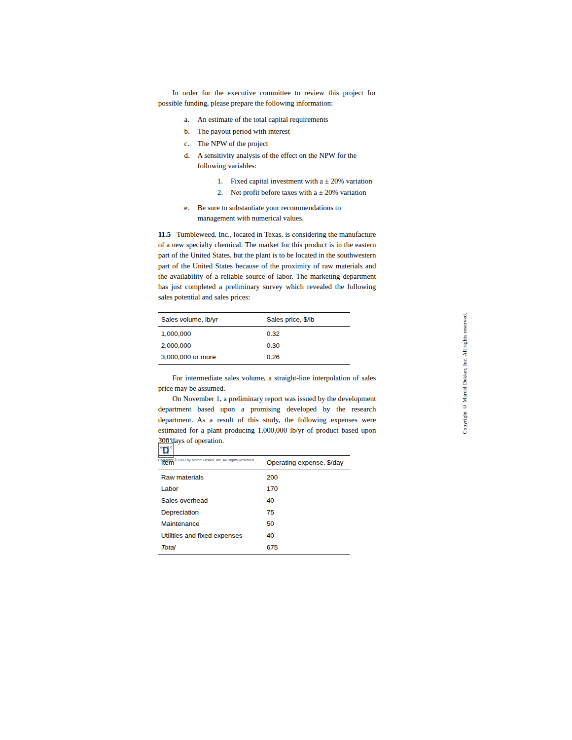In order for the executive committee to review this project for possible funding, please prepare the following information:
a. An estimate of the total capital requirements
b. The payout period with interest
c. The NPW of the project
d. A sensitivity analysis of the effect on the NPW for the following variables:
1. Fixed capital investment with a ± 20% variation
2. Net profit before taxes with a ± 20% variation
e. Be sure to substantiate your recommendations to management with numerical values.
11.5 Tumbleweed, Inc., located in Texas, is considering the manufacture of a new specialty chemical. The market for this product is in the eastern part of the United States, but the plant is to be located in the southwestern part of the United States because of the proximity of raw materials and the availability of a reliable source of labor. The marketing department has just completed a preliminary survey which revealed the following sales potential and sales prices:
| Sales volume, lb/yr | Sales price, $/lb |
| --- | --- |
| 1,000,000 | 0.32 |
| 2,000,000 | 0.30 |
| 3,000,000 or more | 0.26 |
For intermediate sales volume, a straight-line interpolation of sales price may be assumed.
On November 1, a preliminary report was issued by the development department based upon a promising developed by the research department. As a result of this study, the following expenses were estimated for a plant producing 1,000,000 lb/yr of product based upon 300 days of operation.
| Item | Operating expense, $/day |
| --- | --- |
| Raw materials | 200 |
| Labor | 170 |
| Sales overhead | 40 |
| Depreciation | 75 |
| Maintenance | 50 |
| Utilities and fixed expenses | 40 |
| Total | 675 |
M A R C E L D D E K K E R Copyright © 2003 by Marcel Dekker, Inc. All Rights Reserved.
Copyright © Marcel Dekker, Inc. All rights reserved.